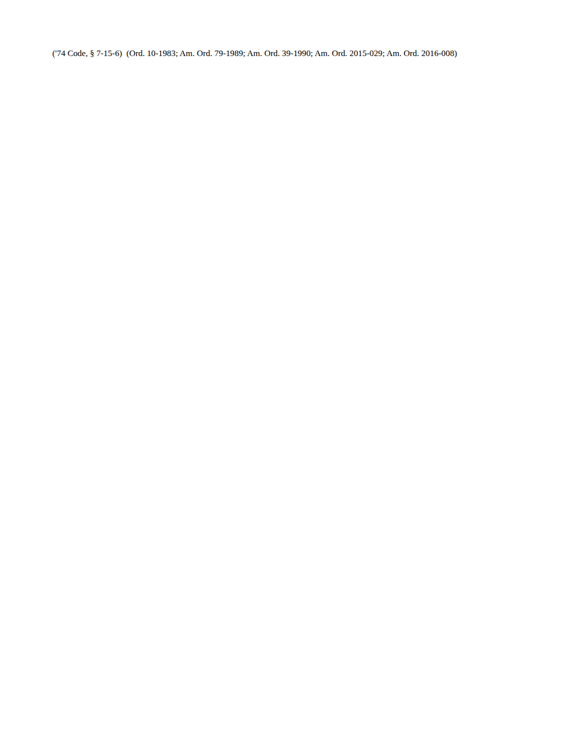('74 Code, § 7-15-6) (Ord. 10-1983; Am. Ord. 79-1989; Am. Ord. 39-1990; Am. Ord. 2015-029; Am. Ord. 2016-008)